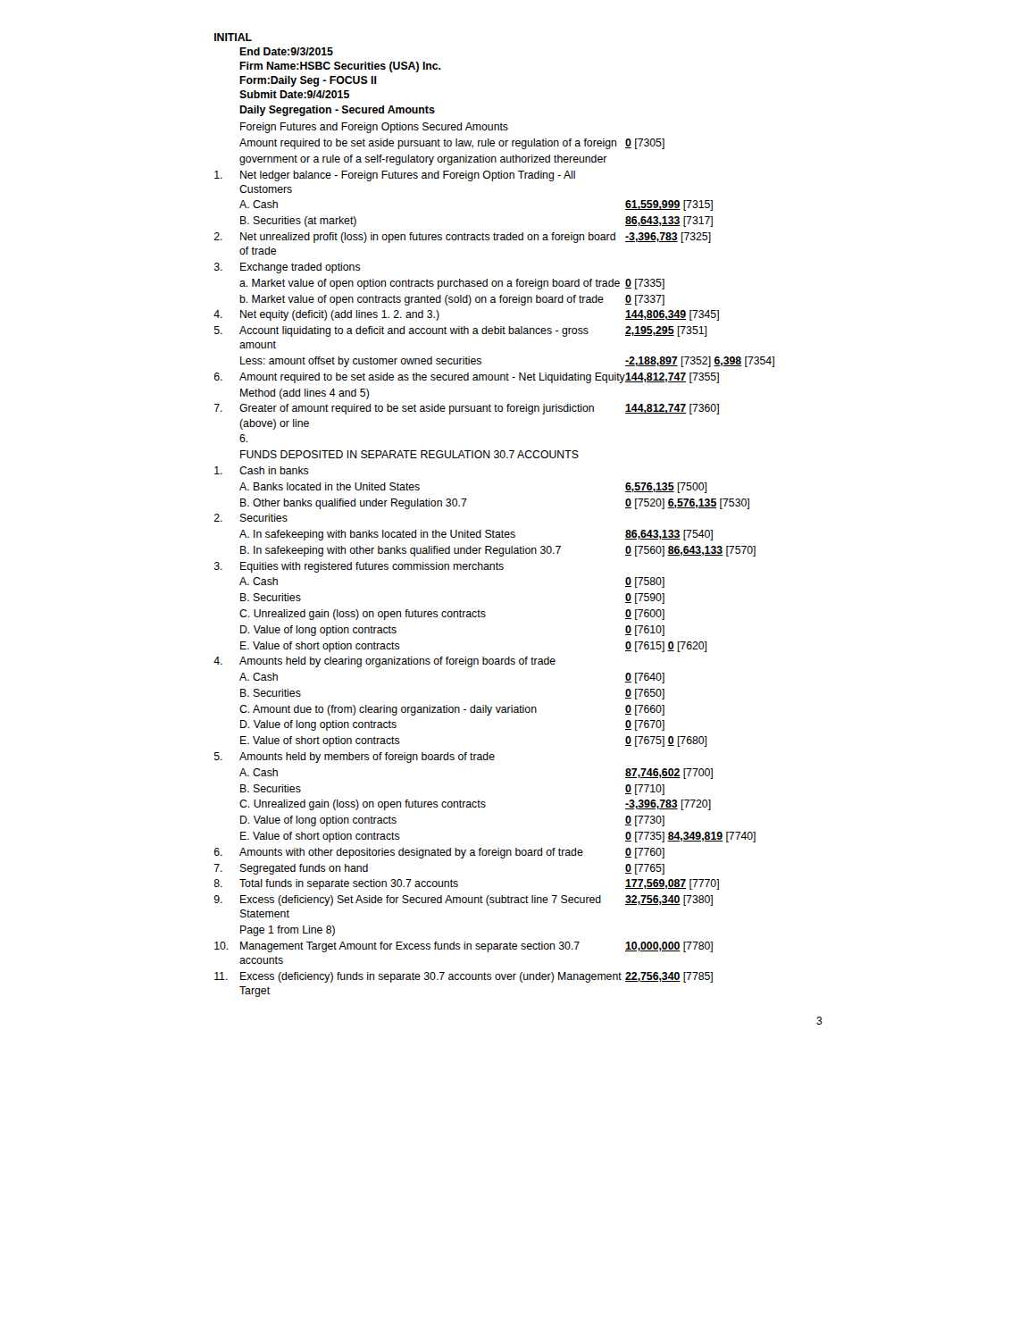INITIAL
End Date:9/3/2015
Firm Name:HSBC Securities (USA) Inc.
Form:Daily Seg - FOCUS II
Submit Date:9/4/2015
Daily Segregation - Secured Amounts
| | Foreign Futures and Foreign Options Secured Amounts | |
| | Amount required to be set aside pursuant to law, rule or regulation of a foreign | 0 [7305] |
| | government or a rule of a self-regulatory organization authorized thereunder | |
| 1. | Net ledger balance - Foreign Futures and Foreign Option Trading - All Customers | |
| | A. Cash | 61,559,999 [7315] |
| | B. Securities (at market) | 86,643,133 [7317] |
| 2. | Net unrealized profit (loss) in open futures contracts traded on a foreign board of trade | -3,396,783 [7325] |
| 3. | Exchange traded options | |
| | a. Market value of open option contracts purchased on a foreign board of trade | 0 [7335] |
| | b. Market value of open contracts granted (sold) on a foreign board of trade | 0 [7337] |
| 4. | Net equity (deficit) (add lines 1. 2. and 3.) | 144,806,349 [7345] |
| 5. | Account liquidating to a deficit and account with a debit balances - gross amount | 2,195,295 [7351] |
| | Less: amount offset by customer owned securities | -2,188,897 [7352] 6,398 [7354] |
| 6. | Amount required to be set aside as the secured amount - Net Liquidating Equity | 144,812,747 [7355] |
| | Method (add lines 4 and 5) | |
| 7. | Greater of amount required to be set aside pursuant to foreign jurisdiction (above) or line | 144,812,747 [7360] |
| | 6. | |
| | FUNDS DEPOSITED IN SEPARATE REGULATION 30.7 ACCOUNTS | |
| 1. | Cash in banks | |
| | A. Banks located in the United States | 6,576,135 [7500] |
| | B. Other banks qualified under Regulation 30.7 | 0 [7520] 6,576,135 [7530] |
| 2. | Securities | |
| | A. In safekeeping with banks located in the United States | 86,643,133 [7540] |
| | B. In safekeeping with other banks qualified under Regulation 30.7 | 0 [7560] 86,643,133 [7570] |
| 3. | Equities with registered futures commission merchants | |
| | A. Cash | 0 [7580] |
| | B. Securities | 0 [7590] |
| | C. Unrealized gain (loss) on open futures contracts | 0 [7600] |
| | D. Value of long option contracts | 0 [7610] |
| | E. Value of short option contracts | 0 [7615] 0 [7620] |
| 4. | Amounts held by clearing organizations of foreign boards of trade | |
| | A. Cash | 0 [7640] |
| | B. Securities | 0 [7650] |
| | C. Amount due to (from) clearing organization - daily variation | 0 [7660] |
| | D. Value of long option contracts | 0 [7670] |
| | E. Value of short option contracts | 0 [7675] 0 [7680] |
| 5. | Amounts held by members of foreign boards of trade | |
| | A. Cash | 87,746,602 [7700] |
| | B. Securities | 0 [7710] |
| | C. Unrealized gain (loss) on open futures contracts | -3,396,783 [7720] |
| | D. Value of long option contracts | 0 [7730] |
| | E. Value of short option contracts | 0 [7735] 84,349,819 [7740] |
| 6. | Amounts with other depositories designated by a foreign board of trade | 0 [7760] |
| 7. | Segregated funds on hand | 0 [7765] |
| 8. | Total funds in separate section 30.7 accounts | 177,569,087 [7770] |
| 9. | Excess (deficiency) Set Aside for Secured Amount (subtract line 7 Secured Statement | 32,756,340 [7380] |
| | Page 1 from Line 8) | |
| 10. | Management Target Amount for Excess funds in separate section 30.7 accounts | 10,000,000 [7780] |
| 11. | Excess (deficiency) funds in separate 30.7 accounts over (under) Management Target | 22,756,340 [7785] |
3